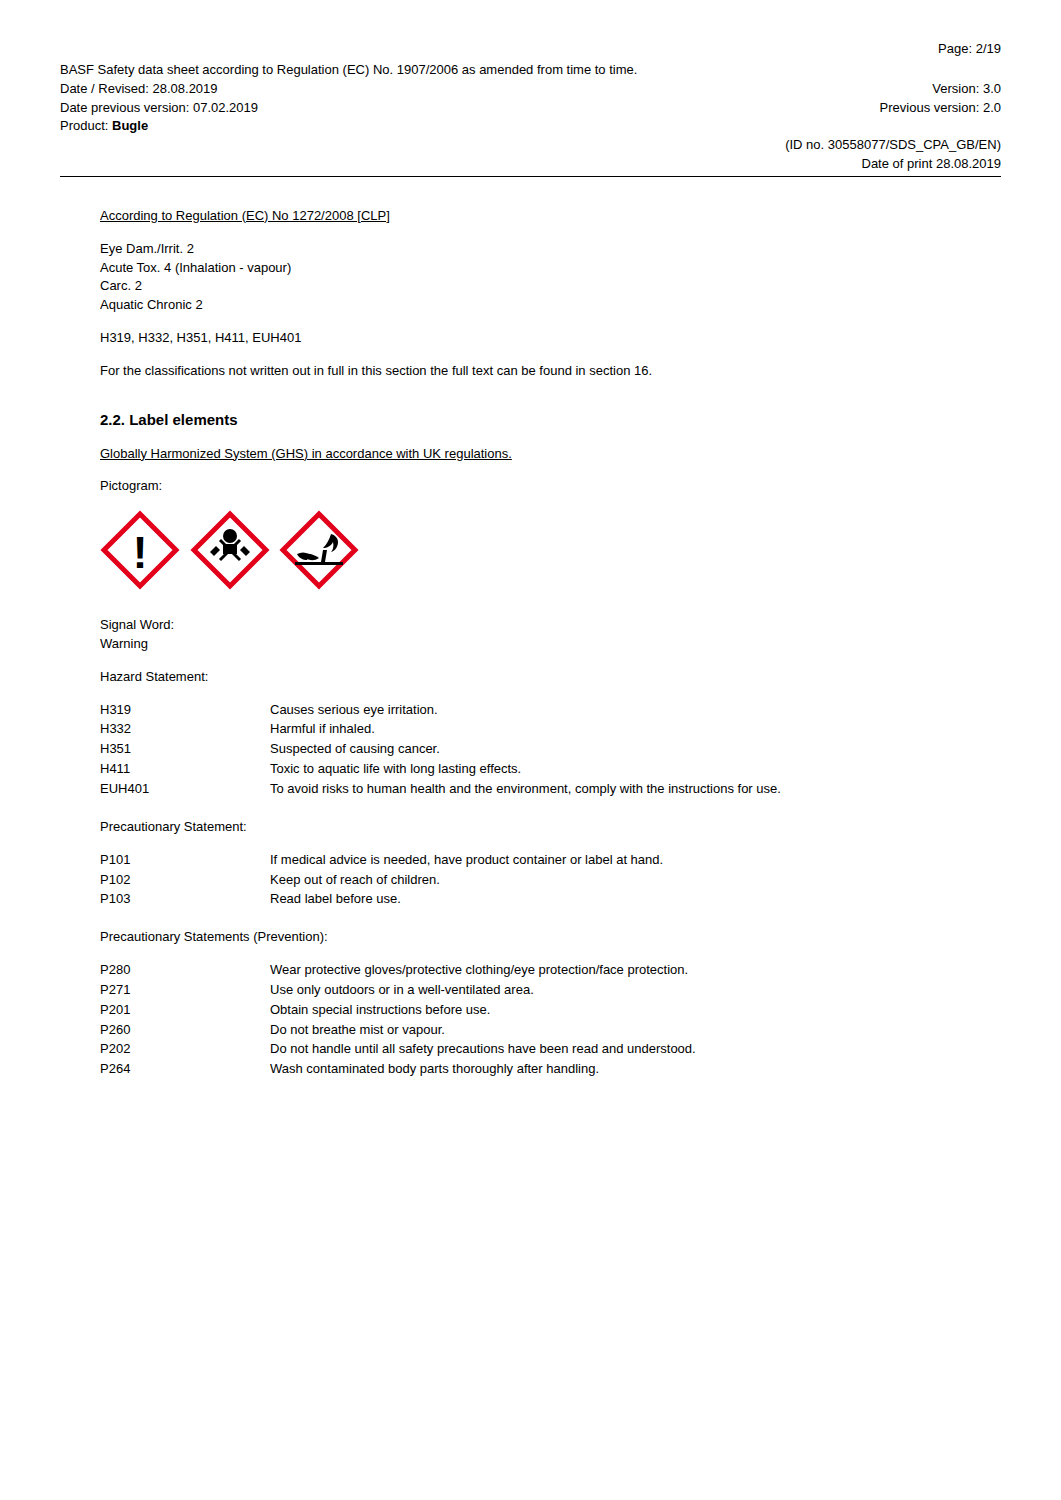Page: 2/19
BASF Safety data sheet according to Regulation (EC) No. 1907/2006 as amended from time to time.
Date / Revised: 28.08.2019 Version: 3.0
Date previous version: 07.02.2019 Previous version: 2.0
Product: Bugle
(ID no. 30558077/SDS_CPA_GB/EN)
Date of print 28.08.2019
According to Regulation (EC) No 1272/2008 [CLP]
Eye Dam./Irrit. 2
Acute Tox. 4 (Inhalation - vapour)
Carc. 2
Aquatic Chronic 2
H319, H332, H351, H411, EUH401
For the classifications not written out in full in this section the full text can be found in section 16.
2.2. Label elements
Globally Harmonized System (GHS) in accordance with UK regulations.
Pictogram:
!
Signal Word:
Warning
Hazard Statement:
| H319 | Causes serious eye irritation. |
| H332 | Harmful if inhaled. |
| H351 | Suspected of causing cancer. |
| H411 | Toxic to aquatic life with long lasting effects. |
| EUH401 | To avoid risks to human health and the environment, comply with the instructions for use. |
Precautionary Statement:
| P101 | If medical advice is needed, have product container or label at hand. |
| P102 | Keep out of reach of children. |
| P103 | Read label before use. |
Precautionary Statements (Prevention):
| P280 | Wear protective gloves/protective clothing/eye protection/face protection. |
| P271 | Use only outdoors or in a well-ventilated area. |
| P201 | Obtain special instructions before use. |
| P260 | Do not breathe mist or vapour. |
| P202 | Do not handle until all safety precautions have been read and understood. |
| P264 | Wash contaminated body parts thoroughly after handling. |